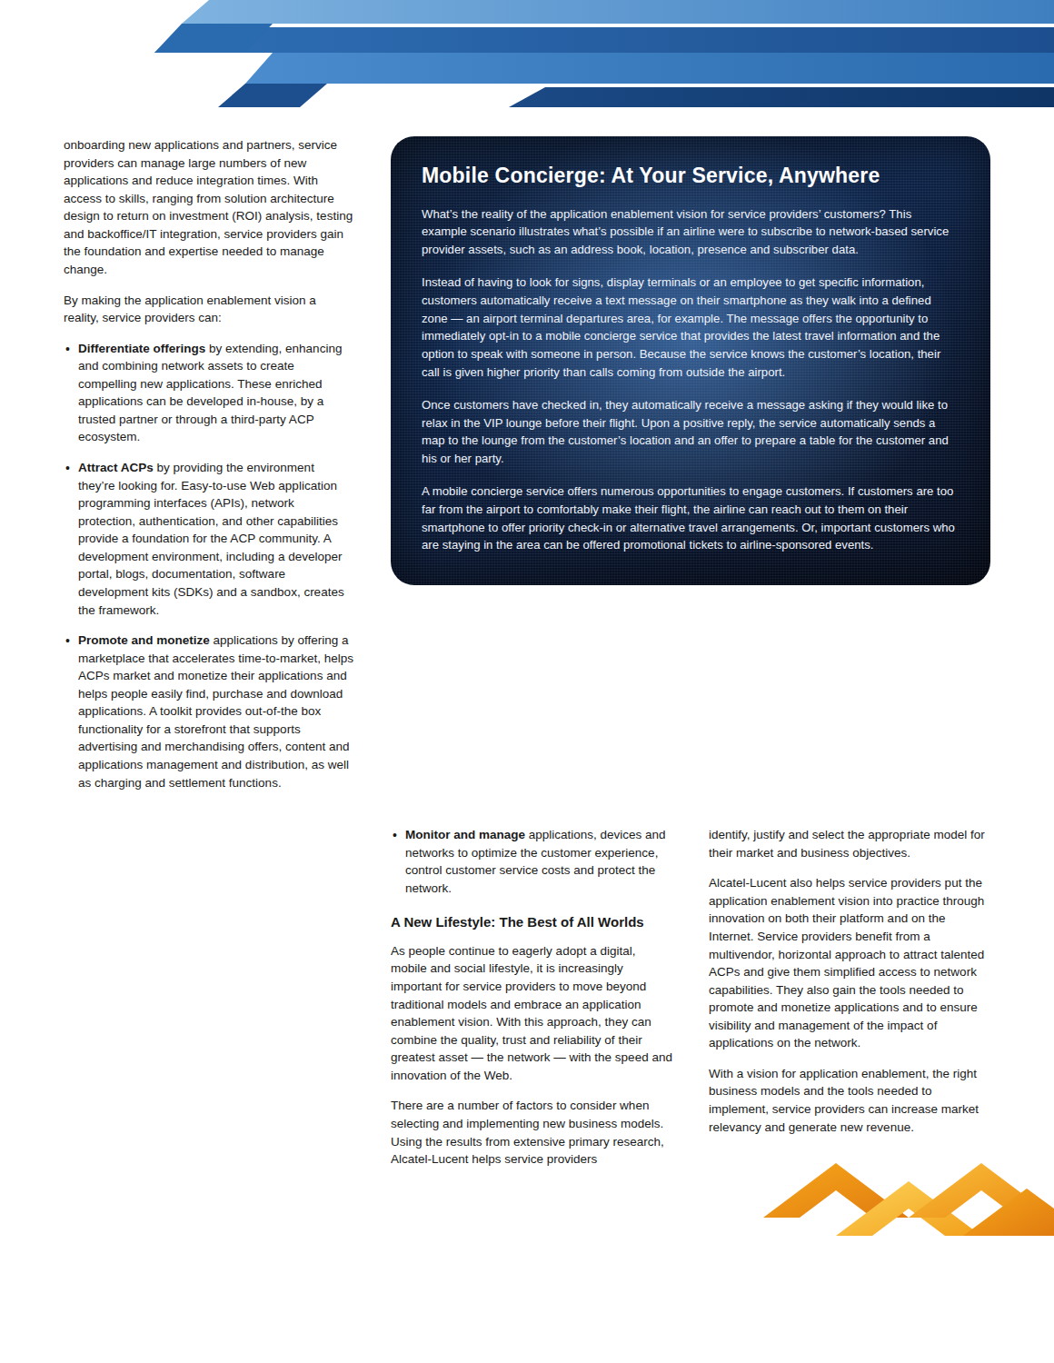onboarding new applications and partners, service providers can manage large numbers of new applications and reduce integration times. With access to skills, ranging from solution architecture design to return on investment (ROI) analysis, testing and backoffice/IT integration, service providers gain the foundation and expertise needed to manage change.
By making the application enablement vision a reality, service providers can:
Differentiate offerings by extending, enhancing and combining network assets to create compelling new applications. These enriched applications can be developed in-house, by a trusted partner or through a third-party ACP ecosystem.
Attract ACPs by providing the environment they’re looking for. Easy-to-use Web application programming interfaces (APIs), network protection, authentication, and other capabilities provide a foundation for the ACP community. A development environment, including a developer portal, blogs, documentation, software development kits (SDKs) and a sandbox, creates the framework.
Promote and monetize applications by offering a marketplace that accelerates time-to-market, helps ACPs market and monetize their applications and helps people easily find, purchase and download applications. A toolkit provides out-of-the box functionality for a storefront that supports advertising and merchandising offers, content and applications management and distribution, as well as charging and settlement functions.
Mobile Concierge: At Your Service, Anywhere
What’s the reality of the application enablement vision for service providers’ customers? This example scenario illustrates what’s possible if an airline were to subscribe to network-based service provider assets, such as an address book, location, presence and subscriber data.
Instead of having to look for signs, display terminals or an employee to get specific information, customers automatically receive a text message on their smartphone as they walk into a defined zone — an airport terminal departures area, for example. The message offers the opportunity to immediately opt-in to a mobile concierge service that provides the latest travel information and the option to speak with someone in person. Because the service knows the customer’s location, their call is given higher priority than calls coming from outside the airport.
Once customers have checked in, they automatically receive a message asking if they would like to relax in the VIP lounge before their flight. Upon a positive reply, the service automatically sends a map to the lounge from the customer’s location and an offer to prepare a table for the customer and his or her party.
A mobile concierge service offers numerous opportunities to engage customers. If customers are too far from the airport to comfortably make their flight, the airline can reach out to them on their smartphone to offer priority check-in or alternative travel arrangements. Or, important customers who are staying in the area can be offered promotional tickets to airline-sponsored events.
Monitor and manage applications, devices and networks to optimize the customer experience, control customer service costs and protect the network.
A New Lifestyle: The Best of All Worlds
As people continue to eagerly adopt a digital, mobile and social lifestyle, it is increasingly important for service providers to move beyond traditional models and embrace an application enablement vision. With this approach, they can combine the quality, trust and reliability of their greatest asset — the network — with the speed and innovation of the Web.
There are a number of factors to consider when selecting and implementing new business models. Using the results from extensive primary research, Alcatel-Lucent helps service providers
identify, justify and select the appropriate model for their market and business objectives.
Alcatel-Lucent also helps service providers put the application enablement vision into practice through innovation on both their platform and on the Internet. Service providers benefit from a multivendor, horizontal approach to attract talented ACPs and give them simplified access to network capabilities. They also gain the tools needed to promote and monetize applications and to ensure visibility and management of the impact of applications on the network.
With a vision for application enablement, the right business models and the tools needed to implement, service providers can increase market relevancy and generate new revenue.